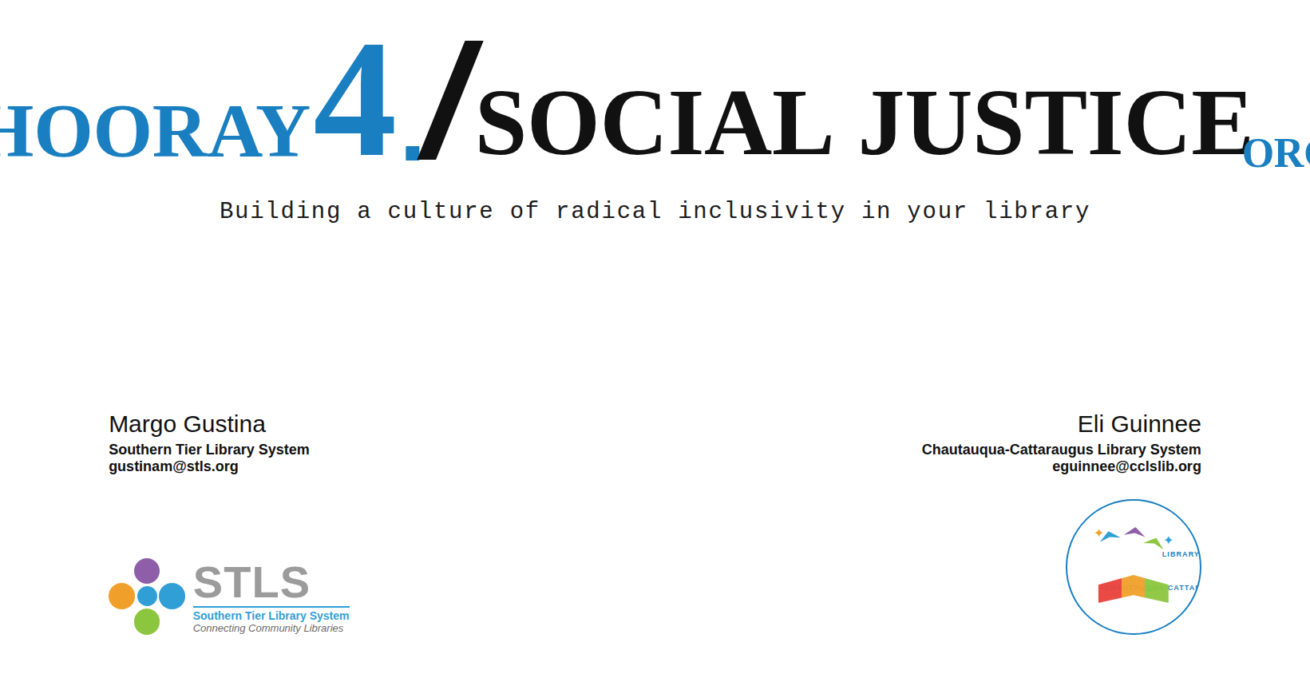Hooray 4./Social Justice org
Building a culture of radical inclusivity in your library
Margo Gustina
Southern Tier Library System
gustinam@stls.org
Eli Guinnee
Chautauqua-Cattaraugus Library System
eguinnee@cclslib.org
STLS
Southern Tier Library System
Connecting Community Libraries
CHAUTAUQUA-CATTARAUGUS LIBRARY SYSTEM
✦ ✦